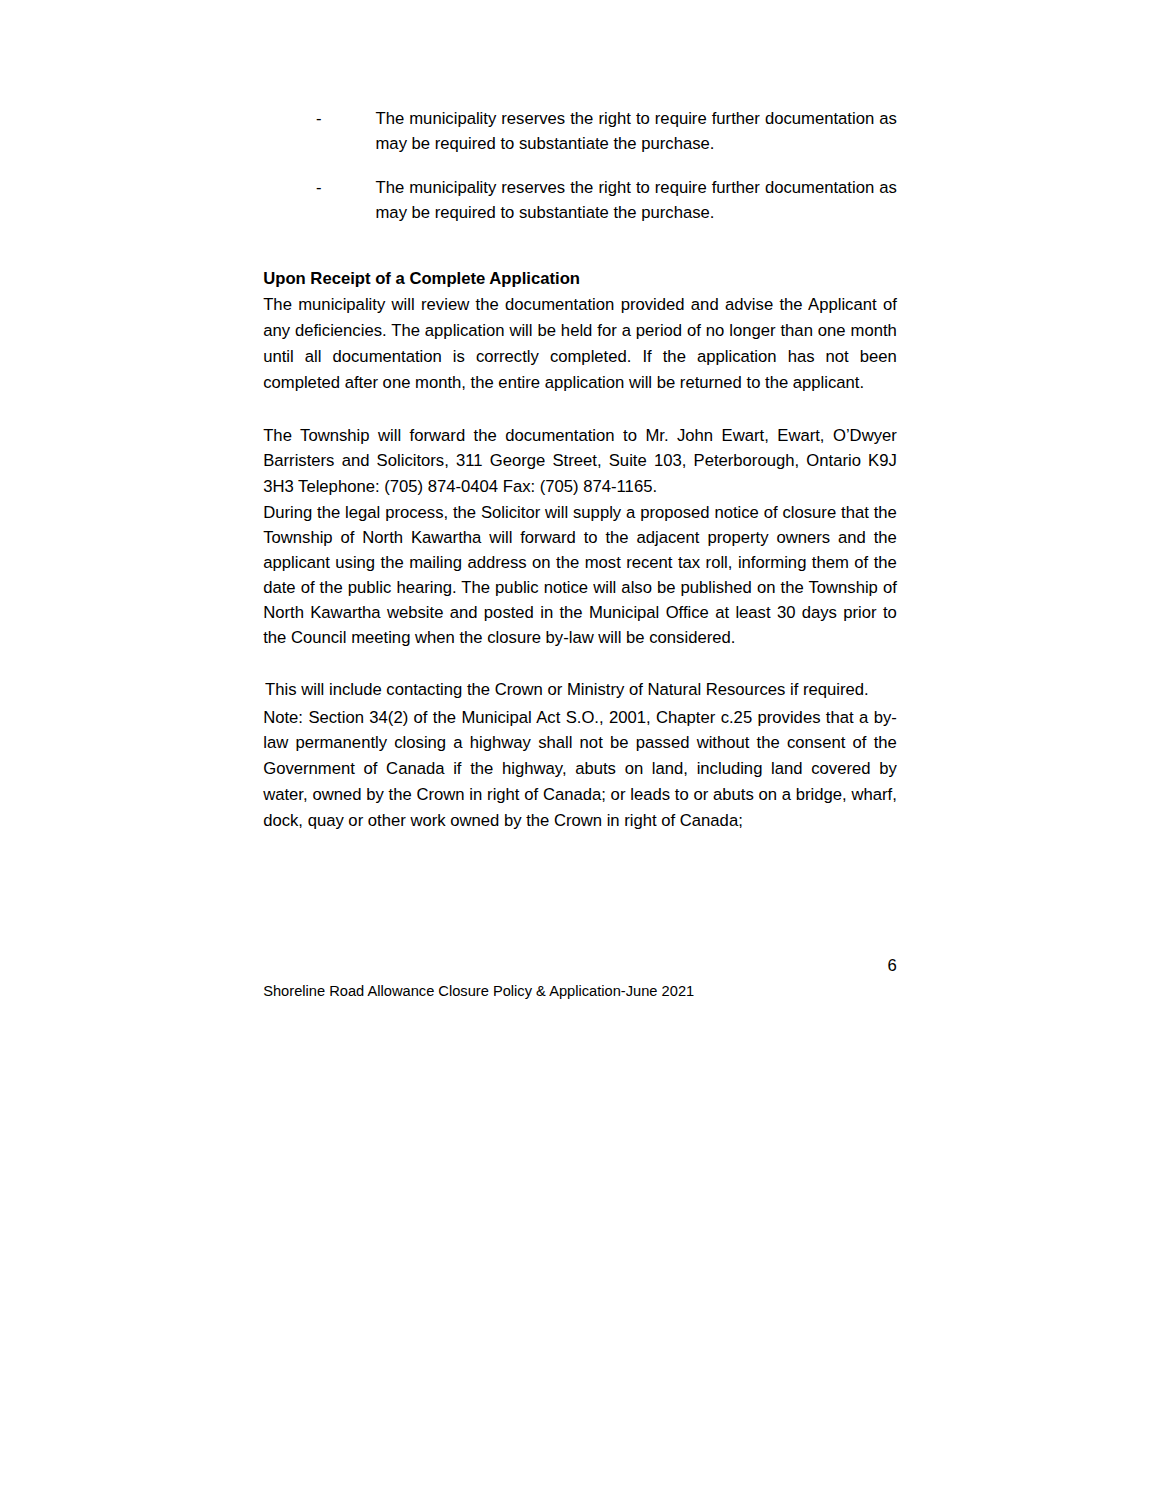-
The municipality reserves the right to require further documentation as may be required to substantiate the purchase.
-
The municipality reserves the right to require further documentation as may be required to substantiate the purchase.
Upon Receipt of a Complete Application
The municipality will review the documentation provided and advise the Applicant of any deficiencies. The application will be held for a period of no longer than one month until all documentation is correctly completed. If the application has not been completed after one month, the entire application will be returned to the applicant.
The Township will forward the documentation to Mr. John Ewart, Ewart, O’Dwyer Barristers and Solicitors, 311 George Street, Suite 103, Peterborough, Ontario K9J 3H3 Telephone: (705) 874-0404 Fax: (705) 874-1165.
During the legal process, the Solicitor will supply a proposed notice of closure that the Township of North Kawartha will forward to the adjacent property owners and the applicant using the mailing address on the most recent tax roll, informing them of the date of the public hearing. The public notice will also be published on the Township of North Kawartha website and posted in the Municipal Office at least 30 days prior to the Council meeting when the closure by-law will be considered.
This will include contacting the Crown or Ministry of Natural Resources if required.
Note: Section 34(2) of the Municipal Act S.O., 2001, Chapter c.25 provides that a by-law permanently closing a highway shall not be passed without the consent of the Government of Canada if the highway, abuts on land, including land covered by water, owned by the Crown in right of Canada; or leads to or abuts on a bridge, wharf, dock, quay or other work owned by the Crown in right of Canada;
6
Shoreline Road Allowance Closure Policy & Application-June 2021